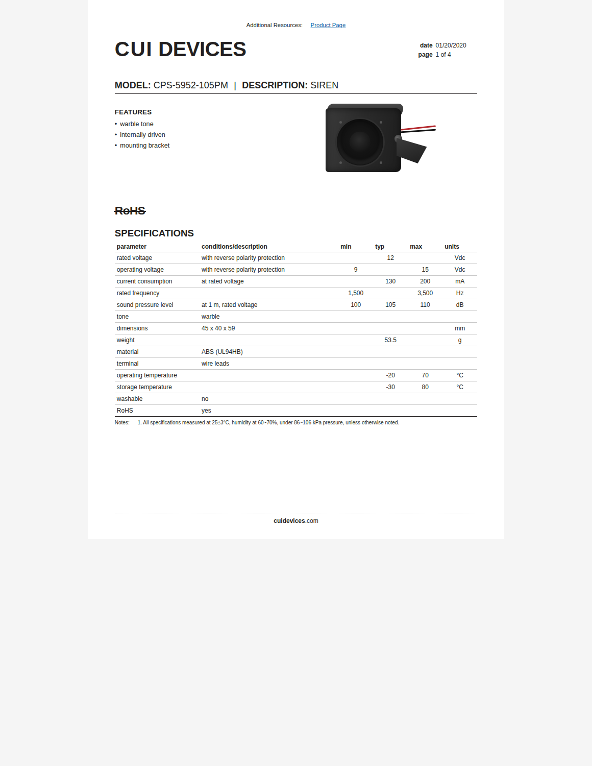Additional Resources: Product Page
CUI DEVICES
date 01/20/2020
page 1 of 4
MODEL: CPS-5952-105PM | DESCRIPTION: SIREN
FEATURES
warble tone
internally driven
mounting bracket
RoHS
SPECIFICATIONS
| parameter | conditions/description | min | typ | max | units |
| --- | --- | --- | --- | --- | --- |
| rated voltage | with reverse polarity protection | | 12 | | Vdc |
| operating voltage | with reverse polarity protection | 9 | | 15 | Vdc |
| current consumption | at rated voltage | | 130 | 200 | mA |
| rated frequency | | 1,500 | | 3,500 | Hz |
| sound pressure level | at 1 m, rated voltage | 100 | 105 | 110 | dB |
| tone | warble | | | | |
| dimensions | 45 x 40 x 59 | | | | mm |
| weight | | | 53.5 | | g |
| material | ABS (UL94HB) | | | | |
| terminal | wire leads | | | | |
| operating temperature | | | -20 | 70 | °C |
| storage temperature | | | -30 | 80 | °C |
| washable | no | | | | |
| RoHS | yes | | | | |
Notes: 1. All specifications measured at 25±3°C, humidity at 60~70%, under 86~106 kPa pressure, unless otherwise noted.
cuidevices.com